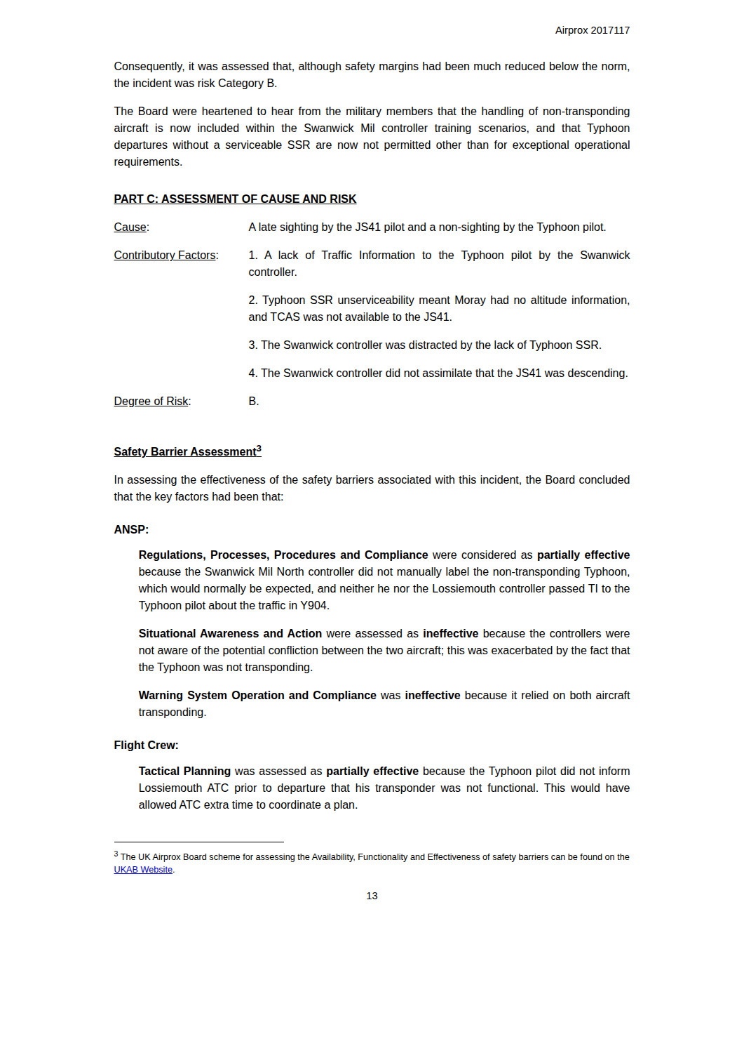Airprox 2017117
Consequently, it was assessed that, although safety margins had been much reduced below the norm, the incident was risk Category B.
The Board were heartened to hear from the military members that the handling of non-transponding aircraft is now included within the Swanwick Mil controller training scenarios, and that Typhoon departures without a serviceable SSR are now not permitted other than for exceptional operational requirements.
PART C: ASSESSMENT OF CAUSE AND RISK
| Cause : | A late sighting by the JS41 pilot and a non-sighting by the Typhoon pilot. |
| Contributory Factors : | 1. A lack of Traffic Information to the Typhoon pilot by the Swanwick controller. |
| | 2. Typhoon SSR unserviceability meant Moray had no altitude information, and TCAS was not available to the JS41. |
| | 3. The Swanwick controller was distracted by the lack of Typhoon SSR. |
| | 4. The Swanwick controller did not assimilate that the JS41 was descending. |
| Degree of Risk : | B. |
Safety Barrier Assessment3
In assessing the effectiveness of the safety barriers associated with this incident, the Board concluded that the key factors had been that:
ANSP:
Regulations, Processes, Procedures and Compliance were considered as partially effective because the Swanwick Mil North controller did not manually label the non-transponding Typhoon, which would normally be expected, and neither he nor the Lossiemouth controller passed TI to the Typhoon pilot about the traffic in Y904.
Situational Awareness and Action were assessed as ineffective because the controllers were not aware of the potential confliction between the two aircraft; this was exacerbated by the fact that the Typhoon was not transponding.
Warning System Operation and Compliance was ineffective because it relied on both aircraft transponding.
Flight Crew:
Tactical Planning was assessed as partially effective because the Typhoon pilot did not inform Lossiemouth ATC prior to departure that his transponder was not functional. This would have allowed ATC extra time to coordinate a plan.
3 The UK Airprox Board scheme for assessing the Availability, Functionality and Effectiveness of safety barriers can be found on the UKAB Website.
13